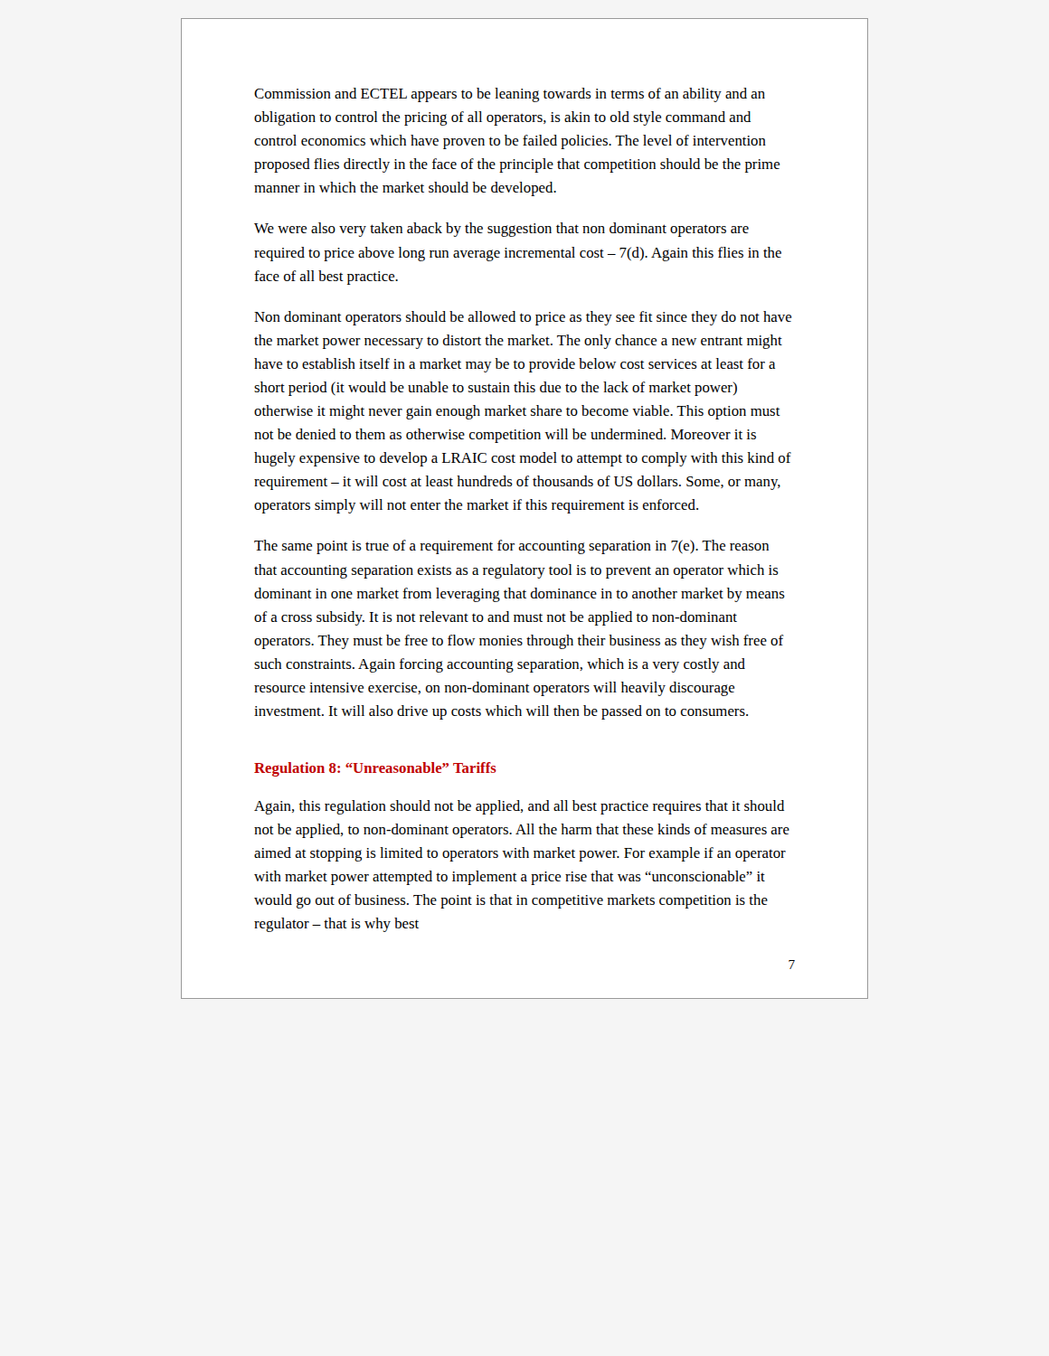Commission and ECTEL appears to be leaning towards in terms of an ability and an obligation to control the pricing of all operators, is akin to old style command and control economics which have proven to be failed policies. The level of intervention proposed flies directly in the face of the principle that competition should be the prime manner in which the market should be developed.
We were also very taken aback by the suggestion that non dominant operators are required to price above long run average incremental cost – 7(d). Again this flies in the face of all best practice.
Non dominant operators should be allowed to price as they see fit since they do not have the market power necessary to distort the market. The only chance a new entrant might have to establish itself in a market may be to provide below cost services at least for a short period (it would be unable to sustain this due to the lack of market power) otherwise it might never gain enough market share to become viable. This option must not be denied to them as otherwise competition will be undermined. Moreover it is hugely expensive to develop a LRAIC cost model to attempt to comply with this kind of requirement – it will cost at least hundreds of thousands of US dollars. Some, or many, operators simply will not enter the market if this requirement is enforced.
The same point is true of a requirement for accounting separation in 7(e). The reason that accounting separation exists as a regulatory tool is to prevent an operator which is dominant in one market from leveraging that dominance in to another market by means of a cross subsidy. It is not relevant to and must not be applied to non-dominant operators. They must be free to flow monies through their business as they wish free of such constraints. Again forcing accounting separation, which is a very costly and resource intensive exercise, on non-dominant operators will heavily discourage investment. It will also drive up costs which will then be passed on to consumers.
Regulation 8: “Unreasonable” Tariffs
Again, this regulation should not be applied, and all best practice requires that it should not be applied, to non-dominant operators. All the harm that these kinds of measures are aimed at stopping is limited to operators with market power. For example if an operator with market power attempted to implement a price rise that was “unconscionable” it would go out of business. The point is that in competitive markets competition is the regulator – that is why best
7